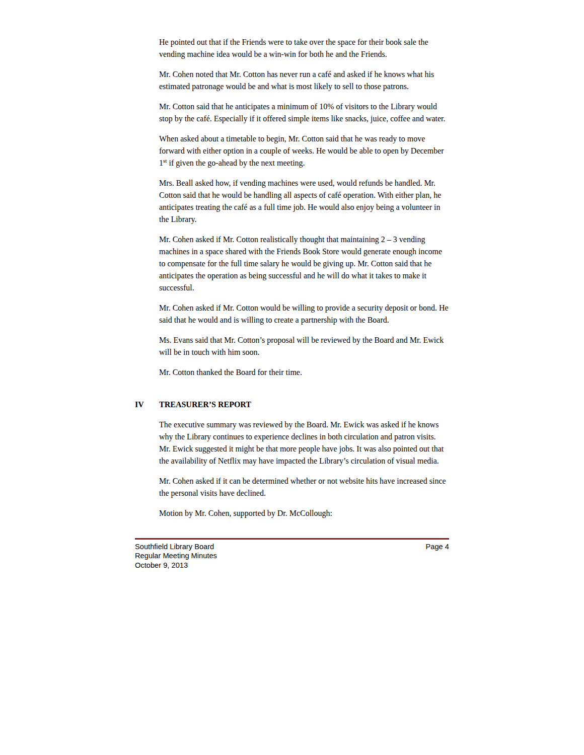He pointed out that if the Friends were to take over the space for their book sale the vending machine idea would be a win-win for both he and the Friends.
Mr. Cohen noted that Mr. Cotton has never run a café and asked if he knows what his estimated patronage would be and what is most likely to sell to those patrons.
Mr. Cotton said that he anticipates a minimum of 10% of visitors to the Library would stop by the café. Especially if it offered simple items like snacks, juice, coffee and water.
When asked about a timetable to begin, Mr. Cotton said that he was ready to move forward with either option in a couple of weeks. He would be able to open by December 1st if given the go-ahead by the next meeting.
Mrs. Beall asked how, if vending machines were used, would refunds be handled. Mr. Cotton said that he would be handling all aspects of café operation. With either plan, he anticipates treating the café as a full time job. He would also enjoy being a volunteer in the Library.
Mr. Cohen asked if Mr. Cotton realistically thought that maintaining 2 – 3 vending machines in a space shared with the Friends Book Store would generate enough income to compensate for the full time salary he would be giving up. Mr. Cotton said that he anticipates the operation as being successful and he will do what it takes to make it successful.
Mr. Cohen asked if Mr. Cotton would be willing to provide a security deposit or bond. He said that he would and is willing to create a partnership with the Board.
Ms. Evans said that Mr. Cotton’s proposal will be reviewed by the Board and Mr. Ewick will be in touch with him soon.
Mr. Cotton thanked the Board for their time.
IV TREASURER’S REPORT
The executive summary was reviewed by the Board. Mr. Ewick was asked if he knows why the Library continues to experience declines in both circulation and patron visits. Mr. Ewick suggested it might be that more people have jobs. It was also pointed out that the availability of Netflix may have impacted the Library’s circulation of visual media.
Mr. Cohen asked if it can be determined whether or not website hits have increased since the personal visits have declined.
Motion by Mr. Cohen, supported by Dr. McCollough:
Southfield Library Board
Regular Meeting Minutes
October 9, 2013
Page 4